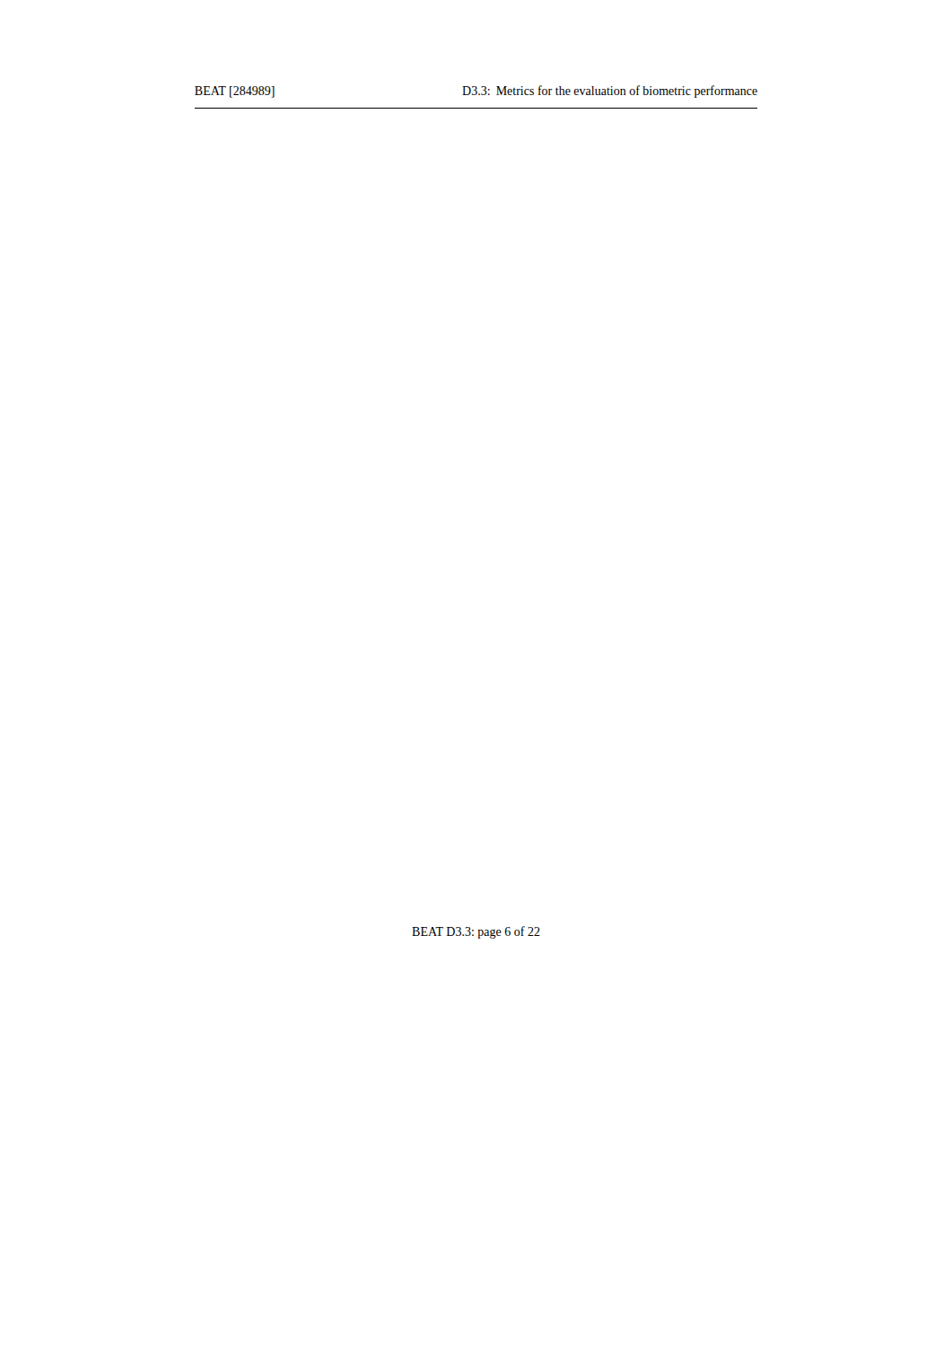BEAT [284989] D3.3: Metrics for the evaluation of biometric performance
BEAT D3.3: page 6 of 22